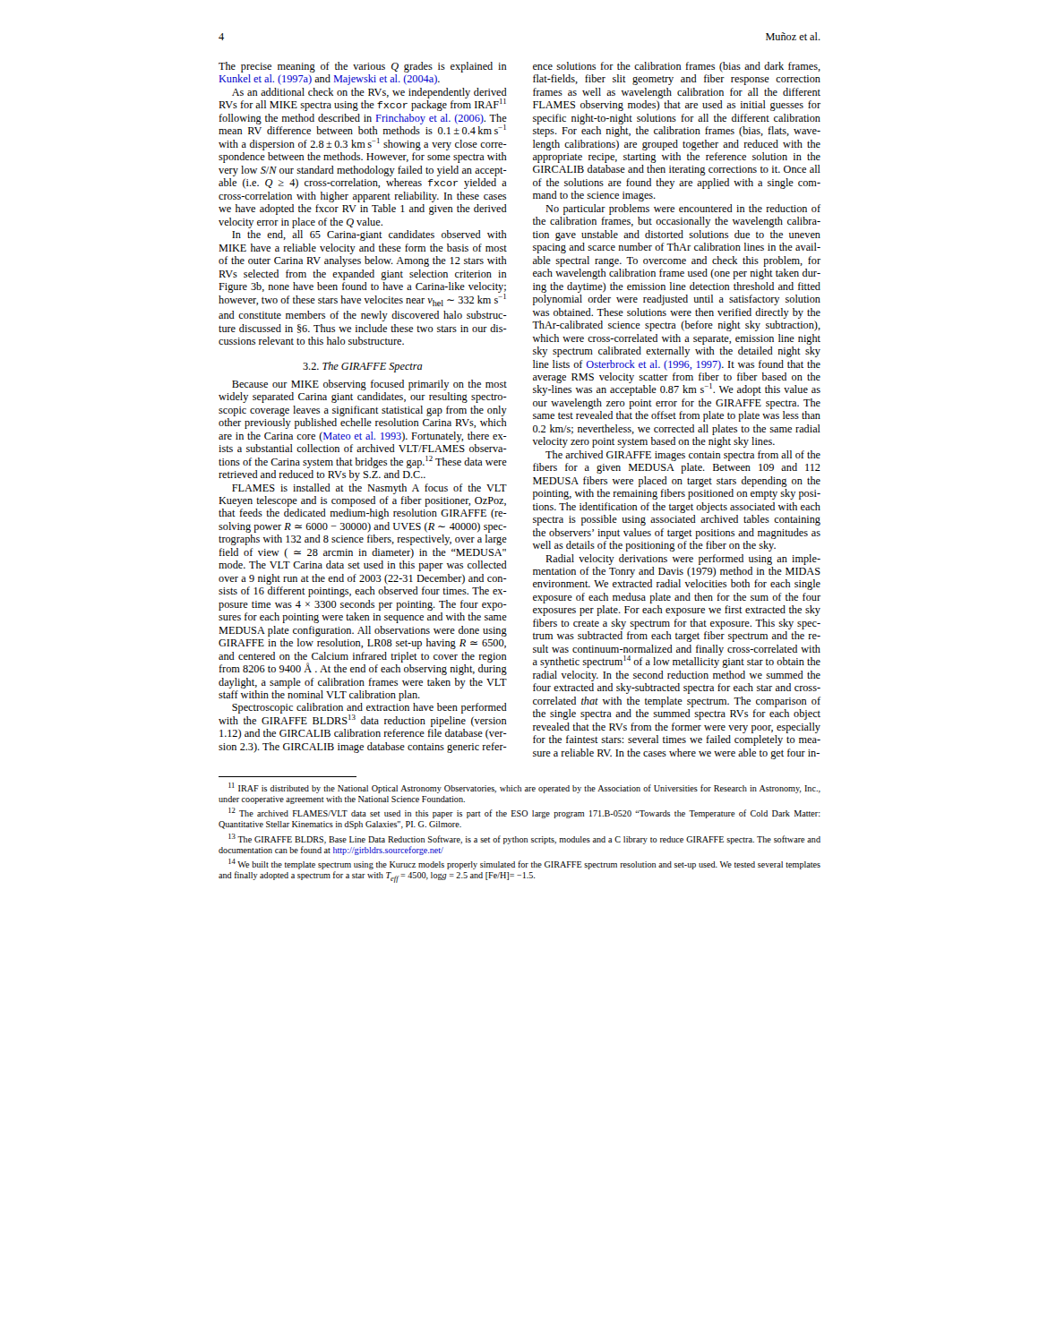4 Muñoz et al.
The precise meaning of the various Q grades is explained in Kunkel et al. (1997a) and Majewski et al. (2004a).
As an additional check on the RVs, we independently derived RVs for all MIKE spectra using the fxcor package from IRAF11 following the method described in Frinchaboy et al. (2006). The mean RV difference between both methods is 0.1 ± 0.4 km s−1 with a dispersion of 2.8 ± 0.3 km s−1 showing a very close correspondence between the methods. However, for some spectra with very low S/N our standard methodology failed to yield an acceptable (i.e. Q ≥ 4) cross-correlation, whereas fxcor yielded a cross-correlation with higher apparent reliability. In these cases we have adopted the fxcor RV in Table 1 and given the derived velocity error in place of the Q value.
In the end, all 65 Carina-giant candidates observed with MIKE have a reliable velocity and these form the basis of most of the outer Carina RV analyses below. Among the 12 stars with RVs selected from the expanded giant selection criterion in Figure 3b, none have been found to have a Carina-like velocity; however, two of these stars have velocites near vhel ∼ 332 km s−1 and constitute members of the newly discovered halo substructure discussed in §6. Thus we include these two stars in our discussions relevant to this halo substructure.
3.2. The GIRAFFE Spectra
Because our MIKE observing focused primarily on the most widely separated Carina giant candidates, our resulting spectroscopic coverage leaves a significant statistical gap from the only other previously published echelle resolution Carina RVs, which are in the Carina core (Mateo et al. 1993). Fortunately, there exists a substantial collection of archived VLT/FLAMES observations of the Carina system that bridges the gap.12 These data were retrieved and reduced to RVs by S.Z. and D.C..
FLAMES is installed at the Nasmyth A focus of the VLT Kueyen telescope and is composed of a fiber positioner, OzPoz, that feeds the dedicated medium-high resolution GIRAFFE (resolving power R ≃ 6000 − 30000) and UVES (R ∼ 40000) spectrographs with 132 and 8 science fibers, respectively, over a large field of view ( ≃ 28 arcmin in diameter) in the “MEDUSA" mode. The VLT Carina data set used in this paper was collected over a 9 night run at the end of 2003 (22-31 December) and consists of 16 different pointings, each observed four times. The exposure time was 4 × 3300 seconds per pointing. The four exposures for each pointing were taken in sequence and with the same MEDUSA plate configuration. All observations were done using GIRAFFE in the low resolution, LR08 set-up having R ≃ 6500, and centered on the Calcium infrared triplet to cover the region from 8206 to 9400 Å . At the end of each observing night, during daylight, a sample of calibration frames were taken by the VLT staff within the nominal VLT calibration plan.
Spectroscopic calibration and extraction have been performed with the GIRAFFE BLDRS13 data reduction pipeline (version 1.12) and the GIRCALIB calibration reference file database (version 2.3). The GIRCALIB image database contains generic reference solutions for the calibration frames (bias and dark frames, flat-fields, fiber slit geometry and fiber response correction frames as well as wavelength calibration for all the different FLAMES observing modes) that are used as initial guesses for specific night-to-night solutions for all the different calibration steps. For each night, the calibration frames (bias, flats, wavelength calibrations) are grouped together and reduced with the appropriate recipe, starting with the reference solution in the GIRCALIB database and then iterating corrections to it. Once all of the solutions are found they are applied with a single command to the science images.
No particular problems were encountered in the reduction of the calibration frames, but occasionally the wavelength calibration gave unstable and distorted solutions due to the uneven spacing and scarce number of ThAr calibration lines in the available spectral range. To overcome and check this problem, for each wavelength calibration frame used (one per night taken during the daytime) the emission line detection threshold and fitted polynomial order were readjusted until a satisfactory solution was obtained. These solutions were then verified directly by the ThAr-calibrated science spectra (before night sky subtraction), which were cross-correlated with a separate, emission line night sky spectrum calibrated externally with the detailed night sky line lists of Osterbrock et al. (1996, 1997). It was found that the average RMS velocity scatter from fiber to fiber based on the sky-lines was an acceptable 0.87 km s−1. We adopt this value as our wavelength zero point error for the GIRAFFE spectra. The same test revealed that the offset from plate to plate was less than 0.2 km/s; nevertheless, we corrected all plates to the same radial velocity zero point system based on the night sky lines.
The archived GIRAFFE images contain spectra from all of the fibers for a given MEDUSA plate. Between 109 and 112 MEDUSA fibers were placed on target stars depending on the pointing, with the remaining fibers positioned on empty sky positions. The identification of the target objects associated with each spectra is possible using associated archived tables containing the observers’ input values of target positions and magnitudes as well as details of the positioning of the fiber on the sky.
Radial velocity derivations were performed using an implementation of the Tonry and Davis (1979) method in the MIDAS environment. We extracted radial velocities both for each single exposure of each medusa plate and then for the sum of the four exposures per plate. For each exposure we first extracted the sky fibers to create a sky spectrum for that exposure. This sky spectrum was subtracted from each target fiber spectrum and the result was continuum-normalized and finally cross-correlated with a synthetic spectrum14 of a low metallicity giant star to obtain the radial velocity. In the second reduction method we summed the four extracted and sky-subtracted spectra for each star and cross-correlated that with the template spectrum. The comparison of the single spectra and the summed spectra RVs for each object revealed that the RVs from the former were very poor, especially for the faintest stars: several times we failed completely to measure a reliable RV. In the cases where we were able to get four in-
11 IRAF is distributed by the National Optical Astronomy Observatories, which are operated by the Association of Universities for Research in Astronomy, Inc., under cooperative agreement with the National Science Foundation.
12 The archived FLAMES/VLT data set used in this paper is part of the ESO large program 171.B-0520 “Towards the Temperature of Cold Dark Matter: Quantitative Stellar Kinematics in dSph Galaxies", PI. G. Gilmore.
13 The GIRAFFE BLDRS, Base Line Data Reduction Software, is a set of python scripts, modules and a C library to reduce GIRAFFE spectra. The software and documentation can be found at http://girbldrs.sourceforge.net/
14 We built the template spectrum using the Kurucz models properly simulated for the GIRAFFE spectrum resolution and set-up used. We tested several templates and finally adopted a spectrum for a star with Teff = 4500, logg = 2.5 and [Fe/H]= −1.5.